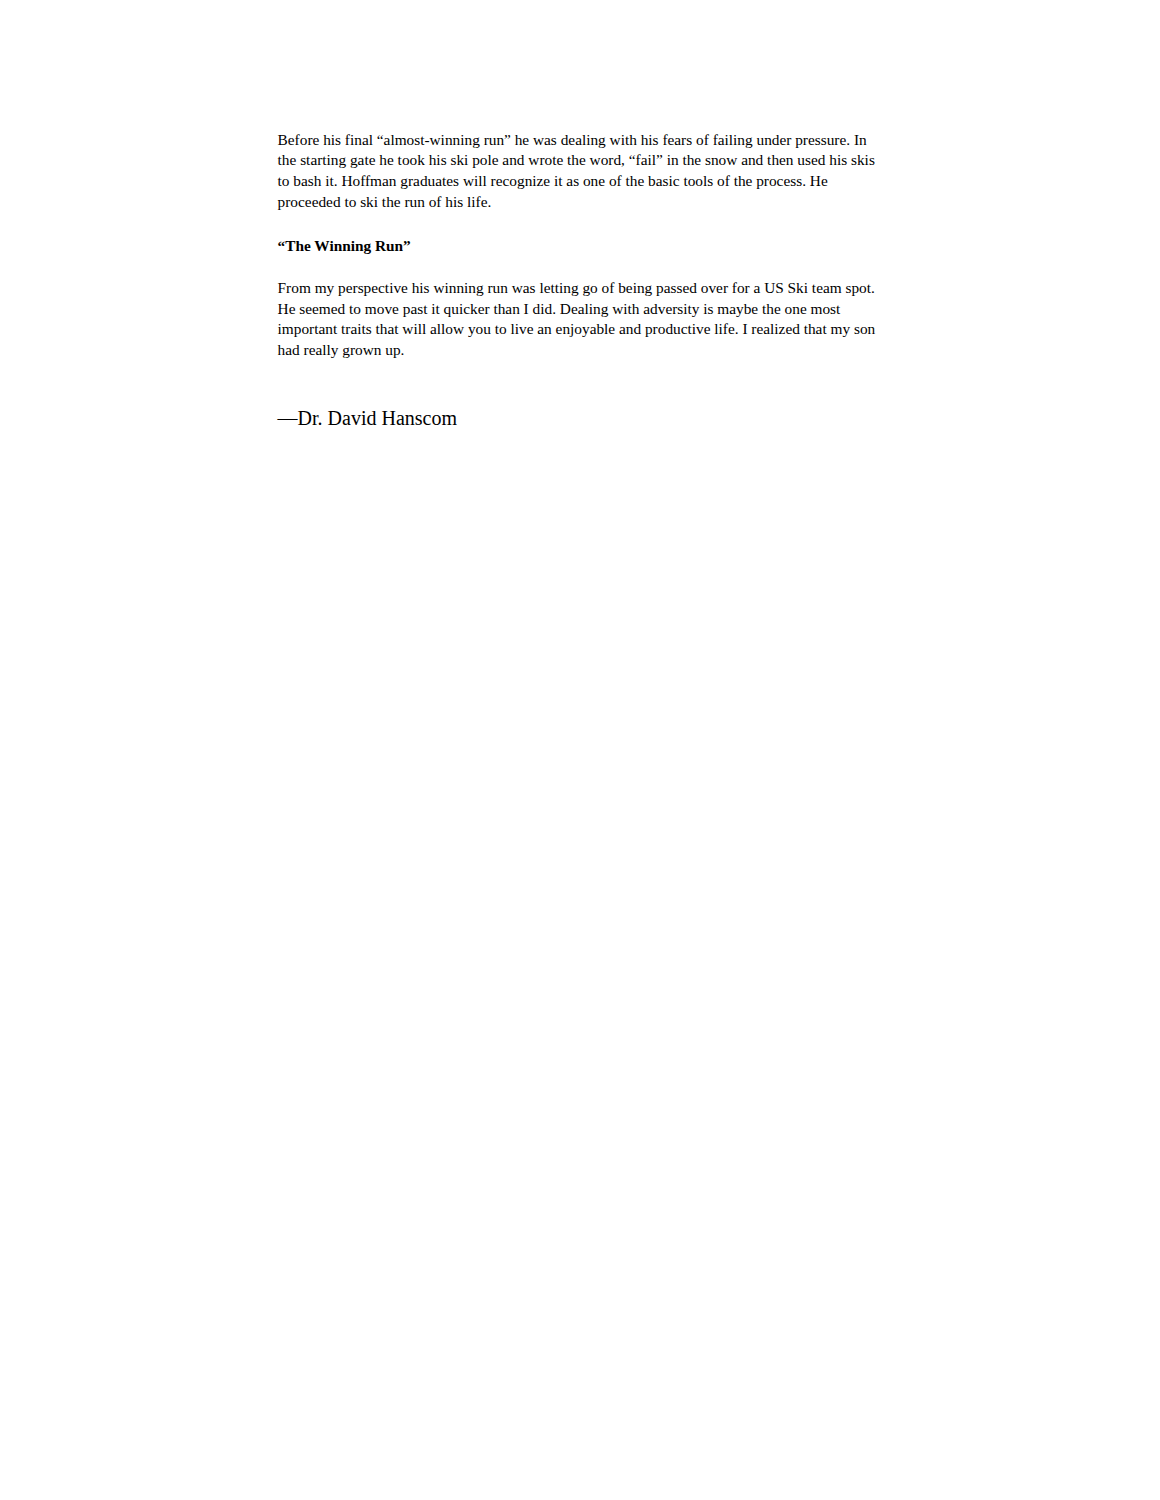Before his final “almost-winning run” he was dealing with his fears of failing under pressure. In the starting gate he took his ski pole and wrote the word, “fail” in the snow and then used his skis to bash it. Hoffman graduates will recognize it as one of the basic tools of the process. He proceeded to ski the run of his life.
“The Winning Run”
From my perspective his winning run was letting go of being passed over for a US Ski team spot. He seemed to move past it quicker than I did. Dealing with adversity is maybe the one most important traits that will allow you to live an enjoyable and productive life. I realized that my son had really grown up.
—Dr. David Hanscom